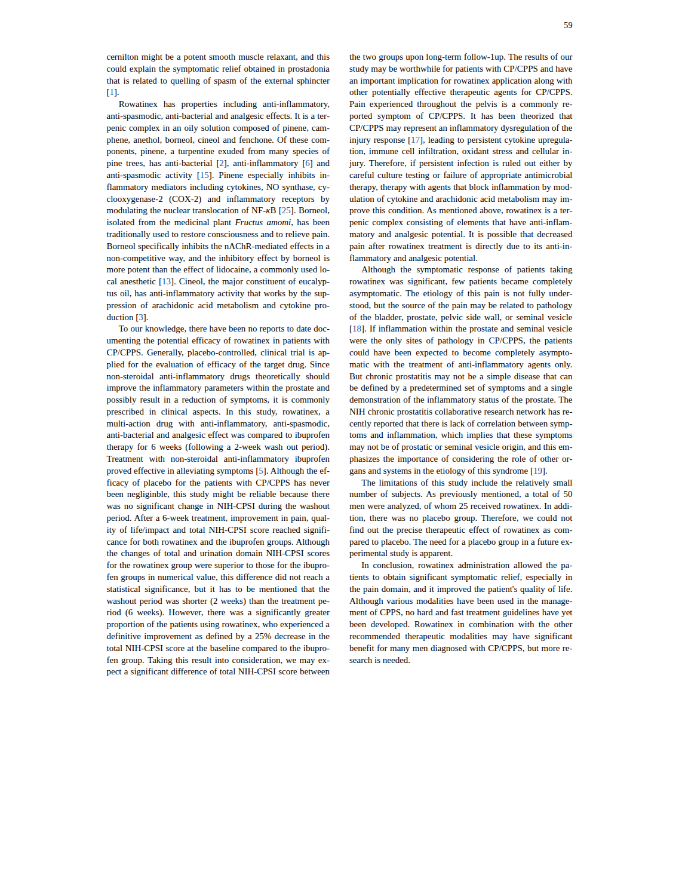59
cernilton might be a potent smooth muscle relaxant, and this could explain the symptomatic relief obtained in prostadonia that is related to quelling of spasm of the external sphincter [1].
Rowatinex has properties including anti-inflammatory, anti-spasmodic, anti-bacterial and analgesic effects. It is a terpenic complex in an oily solution composed of pinene, camphene, anethol, borneol, cineol and fenchone. Of these components, pinene, a turpentine exuded from many species of pine trees, has anti-bacterial [2], anti-inflammatory [6] and anti-spasmodic activity [15]. Pinene especially inhibits inflammatory mediators including cytokines, NO synthase, cyclooxygenase-2 (COX-2) and inflammatory receptors by modulating the nuclear translocation of NF-κ B [25]. Borneol, isolated from the medicinal plant Fructus amomi, has been traditionally used to restore consciousness and to relieve pain. Borneol specifically inhibits the nAChR-mediated effects in a non-competitive way, and the inhibitory effect by borneol is more potent than the effect of lidocaine, a commonly used local anesthetic [13]. Cineol, the major constituent of eucalyptus oil, has anti-inflammatory activity that works by the suppression of arachidonic acid metabolism and cytokine production [3].
To our knowledge, there have been no reports to date documenting the potential efficacy of rowatinex in patients with CP/CPPS. Generally, placebo-controlled, clinical trial is applied for the evaluation of efficacy of the target drug. Since non-steroidal anti-inflammatory drugs theoretically should improve the inflammatory parameters within the prostate and possibly result in a reduction of symptoms, it is commonly prescribed in clinical aspects. In this study, rowatinex, a multi-action drug with anti-inflammatory, anti-spasmodic, anti-bacterial and analgesic effect was compared to ibuprofen therapy for 6 weeks (following a 2-week wash out period). Treatment with non-steroidal anti-inflammatory ibuprofen proved effective in alleviating symptoms [5]. Although the efficacy of placebo for the patients with CP/CPPS has never been negliginble, this study might be reliable because there was no significant change in NIH-CPSI during the washout period. After a 6-week treatment, improvement in pain, quality of life/impact and total NIH-CPSI score reached significance for both rowatinex and the ibuprofen groups. Although the changes of total and urination domain NIH-CPSI scores for the rowatinex group were superior to those for the ibuprofen groups in numerical value, this difference did not reach a statistical significance, but it has to be mentioned that the washout period was shorter (2 weeks) than the treatment period (6 weeks). However, there was a significantly greater proportion of the patients using rowatinex, who experienced a definitive improvement as defined by a 25% decrease in the total NIH-CPSI score at the baseline compared to the ibuprofen group. Taking this result into consideration, we may expect a significant difference of total NIH-CPSI score between the two groups upon long-term follow-1up. The results of our study may be worthwhile for patients with CP/CPPS and have an important implication for rowatinex application along with other potentially effective therapeutic agents for CP/CPPS. Pain experienced throughout the pelvis is a commonly reported symptom of CP/CPPS. It has been theorized that CP/CPPS may represent an inflammatory dysregulation of the injury response [17], leading to persistent cytokine upregulation, immune cell infiltration, oxidant stress and cellular injury. Therefore, if persistent infection is ruled out either by careful culture testing or failure of appropriate antimicrobial therapy, therapy with agents that block inflammation by modulation of cytokine and arachidonic acid metabolism may improve this condition. As mentioned above, rowatinex is a terpenic complex consisting of elements that have anti-inflammatory and analgesic potential. It is possible that decreased pain after rowatinex treatment is directly due to its anti-inflammatory and analgesic potential.
Although the symptomatic response of patients taking rowatinex was significant, few patients became completely asymptomatic. The etiology of this pain is not fully understood, but the source of the pain may be related to pathology of the bladder, prostate, pelvic side wall, or seminal vesicle [18]. If inflammation within the prostate and seminal vesicle were the only sites of pathology in CP/CPPS, the patients could have been expected to become completely asymptomatic with the treatment of anti-inflammatory agents only. But chronic prostatitis may not be a simple disease that can be defined by a predetermined set of symptoms and a single demonstration of the inflammatory status of the prostate. The NIH chronic prostatitis collaborative research network has recently reported that there is lack of correlation between symptoms and inflammation, which implies that these symptoms may not be of prostatic or seminal vesicle origin, and this emphasizes the importance of considering the role of other organs and systems in the etiology of this syndrome [19].
The limitations of this study include the relatively small number of subjects. As previously mentioned, a total of 50 men were analyzed, of whom 25 received rowatinex. In addition, there was no placebo group. Therefore, we could not find out the precise therapeutic effect of rowatinex as compared to placebo. The need for a placebo group in a future experimental study is apparent.
In conclusion, rowatinex administration allowed the patients to obtain significant symptomatic relief, especially in the pain domain, and it improved the patient's quality of life. Although various modalities have been used in the management of CPPS, no hard and fast treatment guidelines have yet been developed. Rowatinex in combination with the other recommended therapeutic modalities may have significant benefit for many men diagnosed with CP/CPPS, but more research is needed.